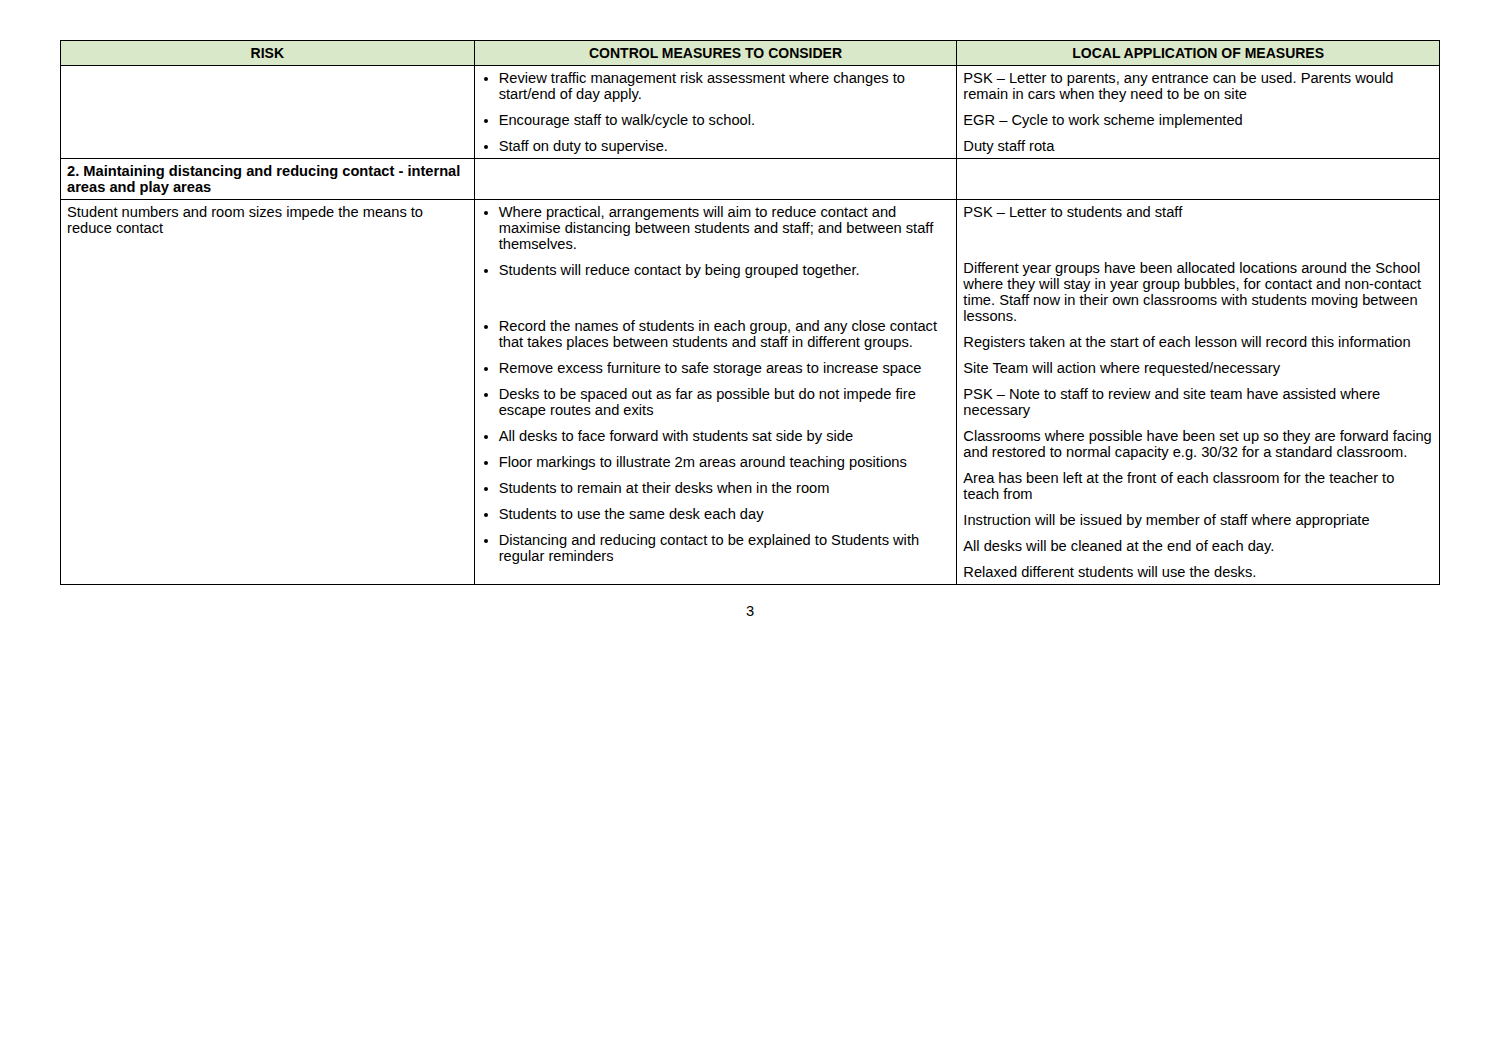| RISK | CONTROL MEASURES TO CONSIDER | LOCAL APPLICATION OF MEASURES |
| --- | --- | --- |
| | Review traffic management risk assessment where changes to start/end of day apply. Encourage staff to walk/cycle to school. Staff on duty to supervise. | PSK – Letter to parents, any entrance can be used. Parents would remain in cars when they need to be on site EGR – Cycle to work scheme implemented Duty staff rota |
| 2. Maintaining distancing and reducing contact - internal areas and play areas | | |
| Student numbers and room sizes impede the means to reduce contact | Where practical, arrangements will aim to reduce contact and maximise distancing between students and staff; and between staff themselves. Students will reduce contact by being grouped together. Record the names of students in each group, and any close contact that takes places between students and staff in different groups. Remove excess furniture to safe storage areas to increase space Desks to be spaced out as far as possible but do not impede fire escape routes and exits All desks to face forward with students sat side by side Floor markings to illustrate 2m areas around teaching positions Students to remain at their desks when in the room Students to use the same desk each day Distancing and reducing contact to be explained to Students with regular reminders | PSK – Letter to students and staff Different year groups have been allocated locations around the School where they will stay in year group bubbles, for contact and non-contact time. Staff now in their own classrooms with students moving between lessons. Registers taken at the start of each lesson will record this information Site Team will action where requested/necessary PSK – Note to staff to review and site team have assisted where necessary Classrooms where possible have been set up so they are forward facing and restored to normal capacity e.g. 30/32 for a standard classroom. Area has been left at the front of each classroom for the teacher to teach from Instruction will be issued by member of staff where appropriate All desks will be cleaned at the end of each day. Relaxed different students will use the desks. |
3